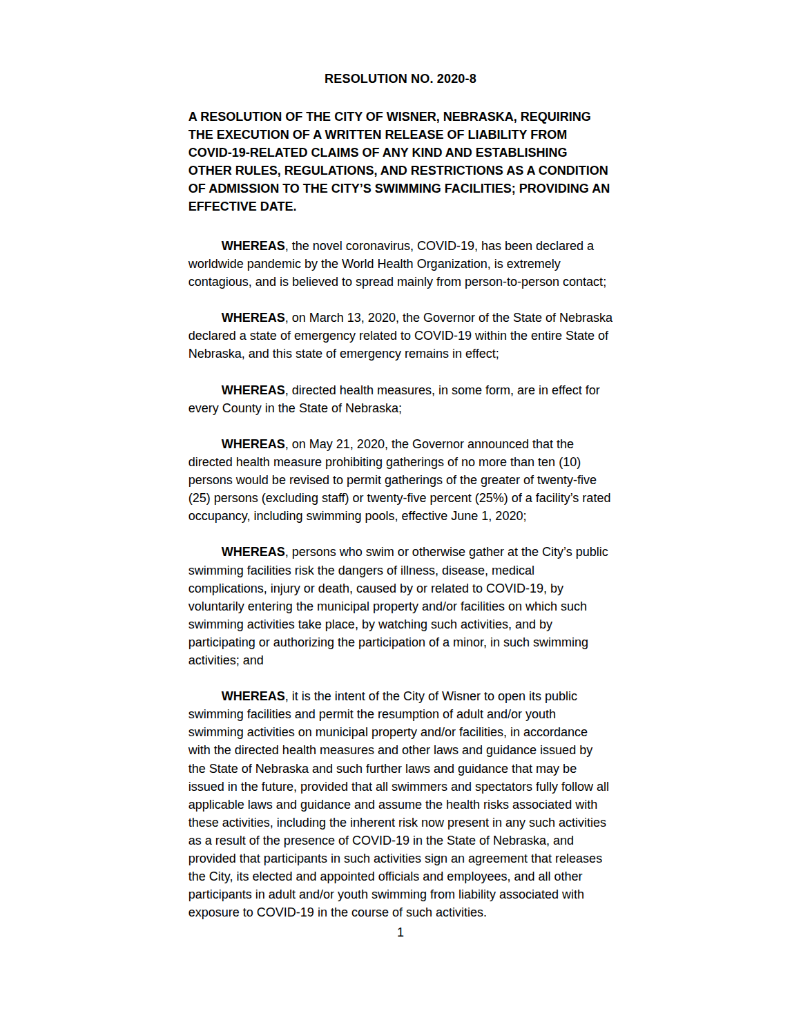RESOLUTION NO. 2020-8
A RESOLUTION OF THE CITY OF WISNER, NEBRASKA, REQUIRING THE EXECUTION OF A WRITTEN RELEASE OF LIABILITY FROM COVID-19-RELATED CLAIMS OF ANY KIND AND ESTABLISHING OTHER RULES, REGULATIONS, AND RESTRICTIONS AS A CONDITION OF ADMISSION TO THE CITY’S SWIMMING FACILITIES; PROVIDING AN EFFECTIVE DATE.
WHEREAS, the novel coronavirus, COVID-19, has been declared a worldwide pandemic by the World Health Organization, is extremely contagious, and is believed to spread mainly from person-to-person contact;
WHEREAS, on March 13, 2020, the Governor of the State of Nebraska declared a state of emergency related to COVID-19 within the entire State of Nebraska, and this state of emergency remains in effect;
WHEREAS, directed health measures, in some form, are in effect for every County in the State of Nebraska;
WHEREAS, on May 21, 2020, the Governor announced that the directed health measure prohibiting gatherings of no more than ten (10) persons would be revised to permit gatherings of the greater of twenty-five (25) persons (excluding staff) or twenty-five percent (25%) of a facility’s rated occupancy, including swimming pools, effective June 1, 2020;
WHEREAS, persons who swim or otherwise gather at the City’s public swimming facilities risk the dangers of illness, disease, medical complications, injury or death, caused by or related to COVID-19, by voluntarily entering the municipal property and/or facilities on which such swimming activities take place, by watching such activities, and by participating or authorizing the participation of a minor, in such swimming activities; and
WHEREAS, it is the intent of the City of Wisner to open its public swimming facilities and permit the resumption of adult and/or youth swimming activities on municipal property and/or facilities, in accordance with the directed health measures and other laws and guidance issued by the State of Nebraska and such further laws and guidance that may be issued in the future, provided that all swimmers and spectators fully follow all applicable laws and guidance and assume the health risks associated with these activities, including the inherent risk now present in any such activities as a result of the presence of COVID-19 in the State of Nebraska, and provided that participants in such activities sign an agreement that releases the City, its elected and appointed officials and employees, and all other participants in adult and/or youth swimming from liability associated with exposure to COVID-19 in the course of such activities.
1